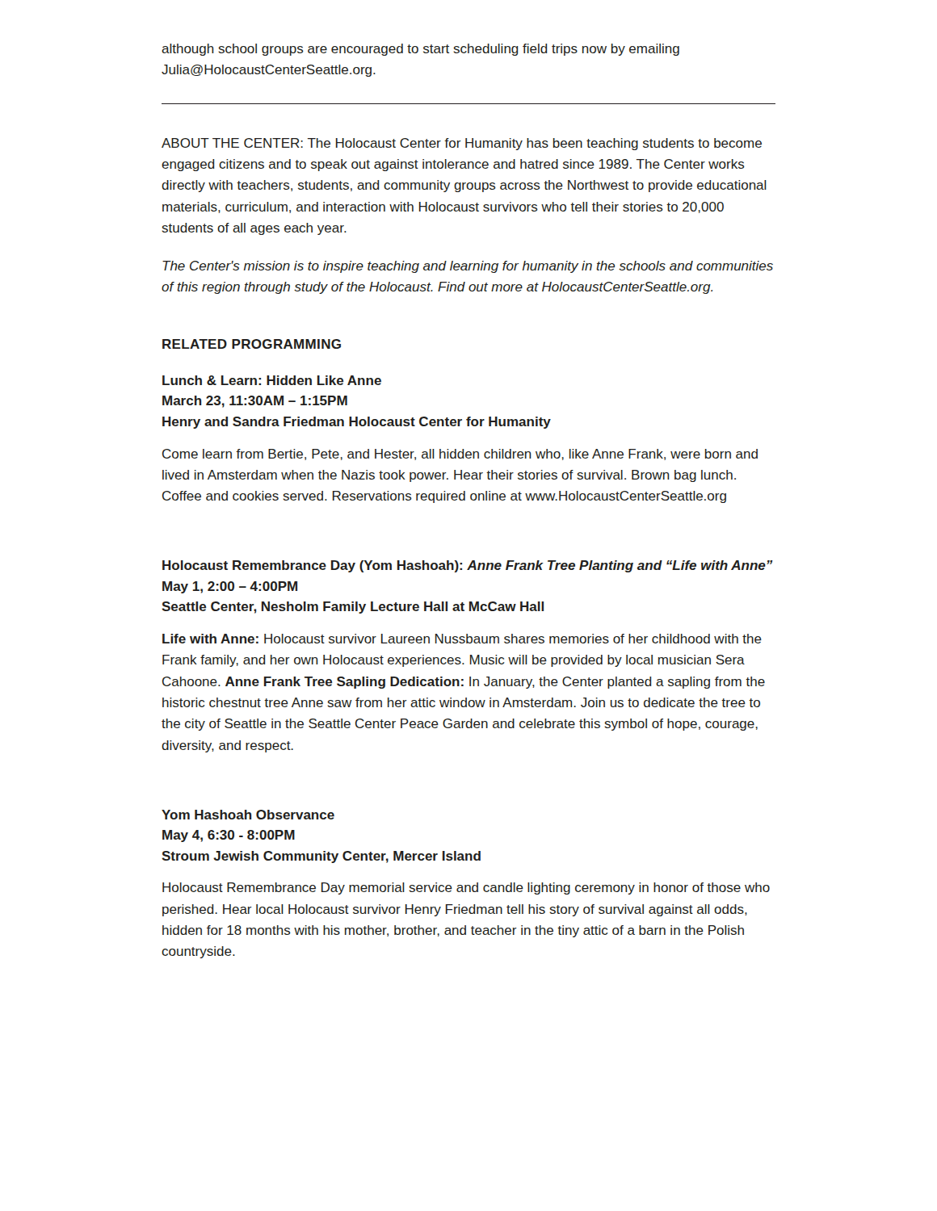although school groups are encouraged to start scheduling field trips now by emailing Julia@HolocaustCenterSeattle.org.
ABOUT THE CENTER: The Holocaust Center for Humanity has been teaching students to become engaged citizens and to speak out against intolerance and hatred since 1989. The Center works directly with teachers, students, and community groups across the Northwest to provide educational materials, curriculum, and interaction with Holocaust survivors who tell their stories to 20,000 students of all ages each year.
The Center's mission is to inspire teaching and learning for humanity in the schools and communities of this region through study of the Holocaust. Find out more at HolocaustCenterSeattle.org.
RELATED PROGRAMMING
Lunch & Learn: Hidden Like Anne
March 23, 11:30AM – 1:15PM
Henry and Sandra Friedman Holocaust Center for Humanity
Come learn from Bertie, Pete, and Hester, all hidden children who, like Anne Frank, were born and lived in Amsterdam when the Nazis took power. Hear their stories of survival. Brown bag lunch. Coffee and cookies served. Reservations required online at www.HolocaustCenterSeattle.org
Holocaust Remembrance Day (Yom Hashoah): Anne Frank Tree Planting and “Life with Anne”
May 1, 2:00 – 4:00PM
Seattle Center, Nesholm Family Lecture Hall at McCaw Hall
Life with Anne: Holocaust survivor Laureen Nussbaum shares memories of her childhood with the Frank family, and her own Holocaust experiences. Music will be provided by local musician Sera Cahoone. Anne Frank Tree Sapling Dedication: In January, the Center planted a sapling from the historic chestnut tree Anne saw from her attic window in Amsterdam. Join us to dedicate the tree to the city of Seattle in the Seattle Center Peace Garden and celebrate this symbol of hope, courage, diversity, and respect.
Yom Hashoah Observance
May 4, 6:30 - 8:00PM
Stroum Jewish Community Center, Mercer Island
Holocaust Remembrance Day memorial service and candle lighting ceremony in honor of those who perished. Hear local Holocaust survivor Henry Friedman tell his story of survival against all odds, hidden for 18 months with his mother, brother, and teacher in the tiny attic of a barn in the Polish countryside.